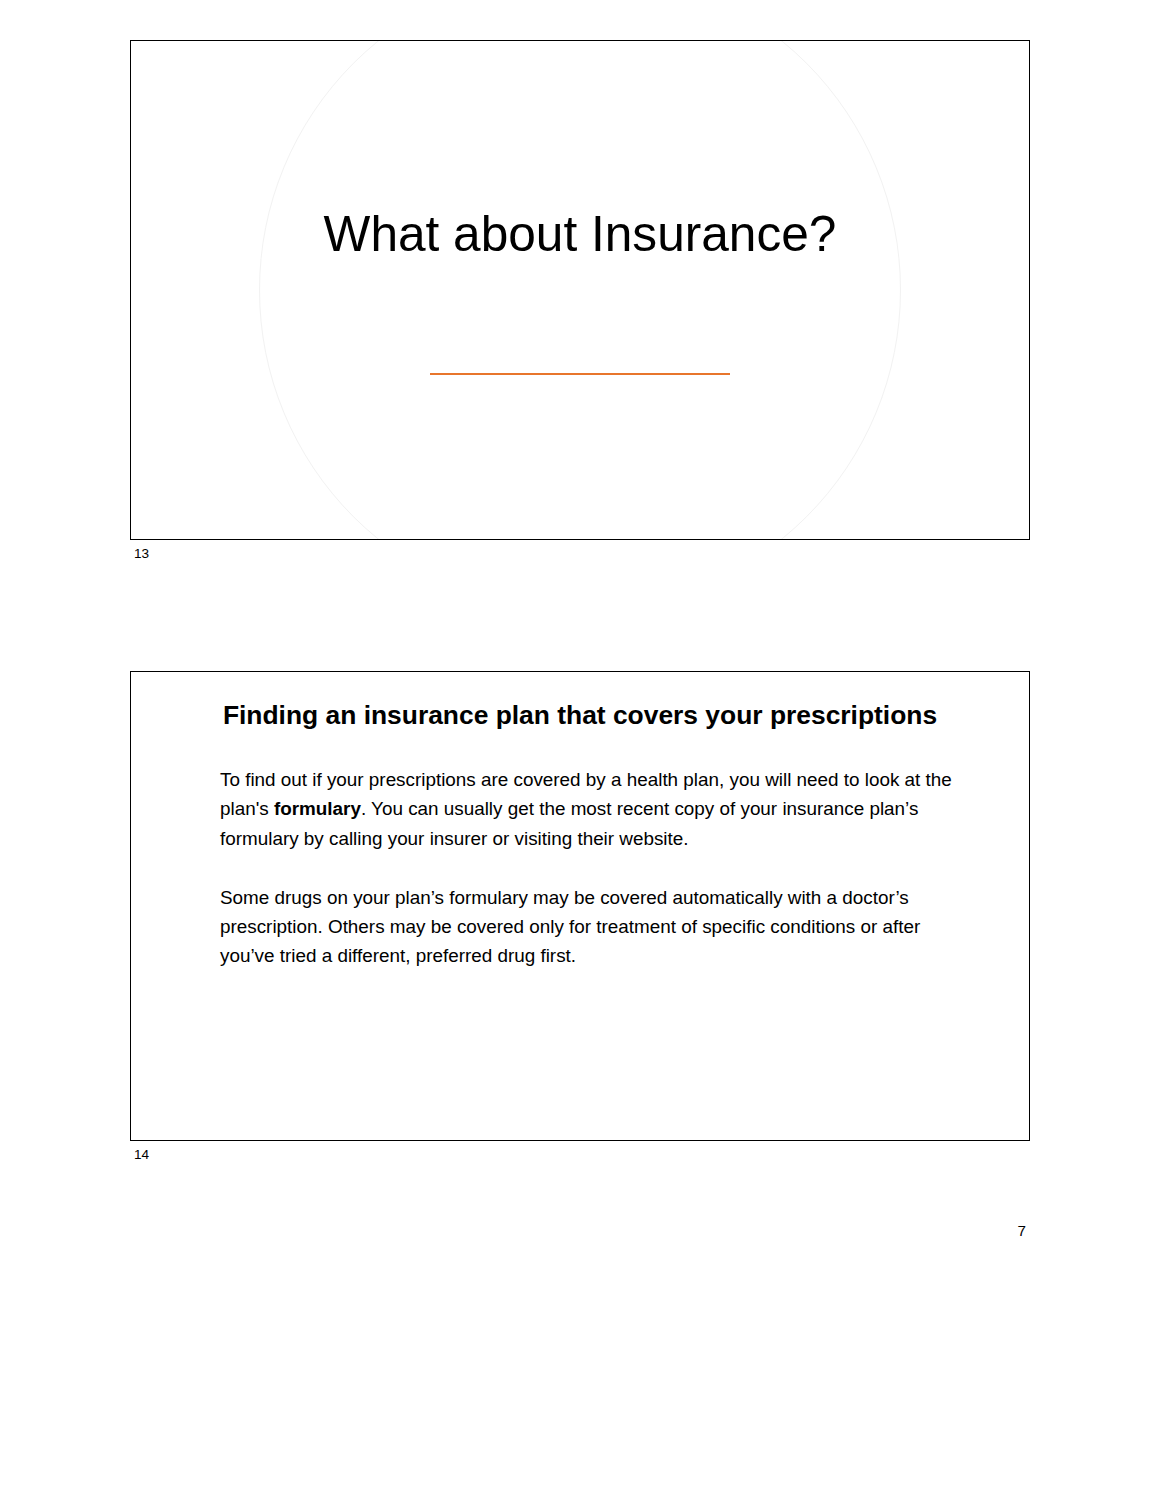What about Insurance?
13
Finding an insurance plan that covers your prescriptions
To find out if your prescriptions are covered by a health plan, you will need to look at the plan's formulary. You can usually get the most recent copy of your insurance plan’s formulary by calling your insurer or visiting their website.
Some drugs on your plan’s formulary may be covered automatically with a doctor’s prescription. Others may be covered only for treatment of specific conditions or after you’ve tried a different, preferred drug first.
14
7